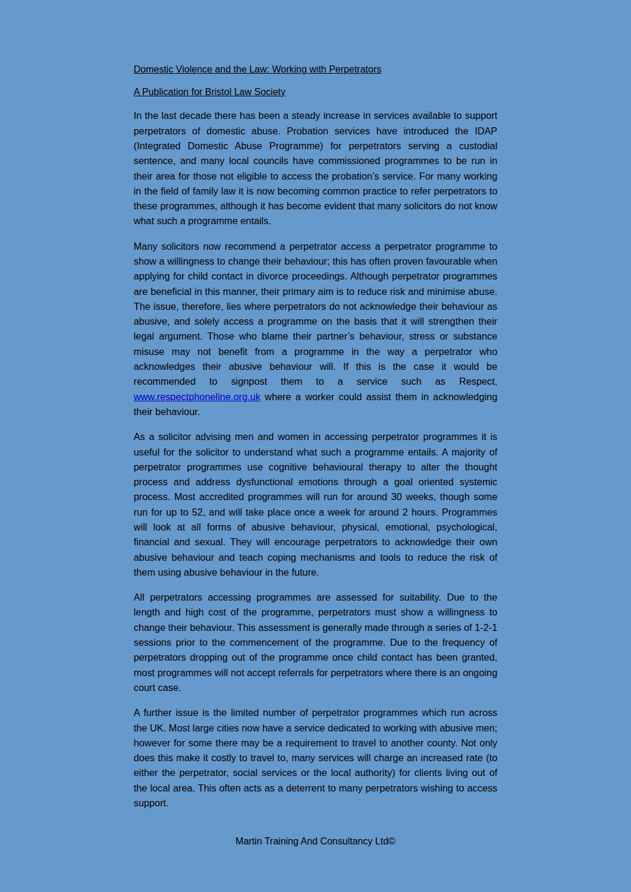Domestic Violence and the Law: Working with Perpetrators
A Publication for Bristol Law Society
In the last decade there has been a steady increase in services available to support perpetrators of domestic abuse. Probation services have introduced the IDAP (Integrated Domestic Abuse Programme) for perpetrators serving a custodial sentence, and many local councils have commissioned programmes to be run in their area for those not eligible to access the probation’s service. For many working in the field of family law it is now becoming common practice to refer perpetrators to these programmes, although it has become evident that many solicitors do not know what such a programme entails.
Many solicitors now recommend a perpetrator access a perpetrator programme to show a willingness to change their behaviour; this has often proven favourable when applying for child contact in divorce proceedings. Although perpetrator programmes are beneficial in this manner, their primary aim is to reduce risk and minimise abuse. The issue, therefore, lies where perpetrators do not acknowledge their behaviour as abusive, and solely access a programme on the basis that it will strengthen their legal argument. Those who blame their partner’s behaviour, stress or substance misuse may not benefit from a programme in the way a perpetrator who acknowledges their abusive behaviour will. If this is the case it would be recommended to signpost them to a service such as Respect, www.respectphoneline.org.uk where a worker could assist them in acknowledging their behaviour.
As a solicitor advising men and women in accessing perpetrator programmes it is useful for the solicitor to understand what such a programme entails. A majority of perpetrator programmes use cognitive behavioural therapy to alter the thought process and address dysfunctional emotions through a goal oriented systemic process. Most accredited programmes will run for around 30 weeks, though some run for up to 52, and will take place once a week for around 2 hours. Programmes will look at all forms of abusive behaviour, physical, emotional, psychological, financial and sexual. They will encourage perpetrators to acknowledge their own abusive behaviour and teach coping mechanisms and tools to reduce the risk of them using abusive behaviour in the future.
All perpetrators accessing programmes are assessed for suitability. Due to the length and high cost of the programme, perpetrators must show a willingness to change their behaviour. This assessment is generally made through a series of 1-2-1 sessions prior to the commencement of the programme. Due to the frequency of perpetrators dropping out of the programme once child contact has been granted, most programmes will not accept referrals for perpetrators where there is an ongoing court case.
A further issue is the limited number of perpetrator programmes which run across the UK. Most large cities now have a service dedicated to working with abusive men; however for some there may be a requirement to travel to another county. Not only does this make it costly to travel to, many services will charge an increased rate (to either the perpetrator, social services or the local authority) for clients living out of the local area. This often acts as a deterrent to many perpetrators wishing to access support.
Martin Training And Consultancy Ltd©